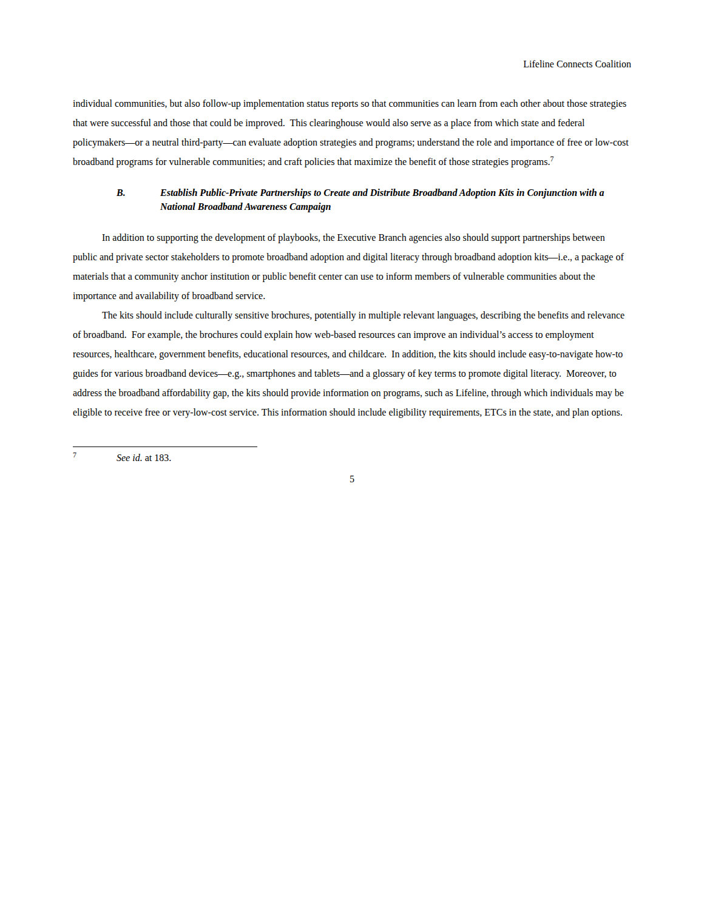Lifeline Connects Coalition
individual communities, but also follow-up implementation status reports so that communities can learn from each other about those strategies that were successful and those that could be improved. This clearinghouse would also serve as a place from which state and federal policymakers—or a neutral third-party—can evaluate adoption strategies and programs; understand the role and importance of free or low-cost broadband programs for vulnerable communities; and craft policies that maximize the benefit of those strategies programs.7
B. Establish Public-Private Partnerships to Create and Distribute Broadband Adoption Kits in Conjunction with a National Broadband Awareness Campaign
In addition to supporting the development of playbooks, the Executive Branch agencies also should support partnerships between public and private sector stakeholders to promote broadband adoption and digital literacy through broadband adoption kits—i.e., a package of materials that a community anchor institution or public benefit center can use to inform members of vulnerable communities about the importance and availability of broadband service.
The kits should include culturally sensitive brochures, potentially in multiple relevant languages, describing the benefits and relevance of broadband. For example, the brochures could explain how web-based resources can improve an individual’s access to employment resources, healthcare, government benefits, educational resources, and childcare. In addition, the kits should include easy-to-navigate how-to guides for various broadband devices—e.g., smartphones and tablets—and a glossary of key terms to promote digital literacy. Moreover, to address the broadband affordability gap, the kits should provide information on programs, such as Lifeline, through which individuals may be eligible to receive free or very-low-cost service. This information should include eligibility requirements, ETCs in the state, and plan options.
7 See id. at 183.
5